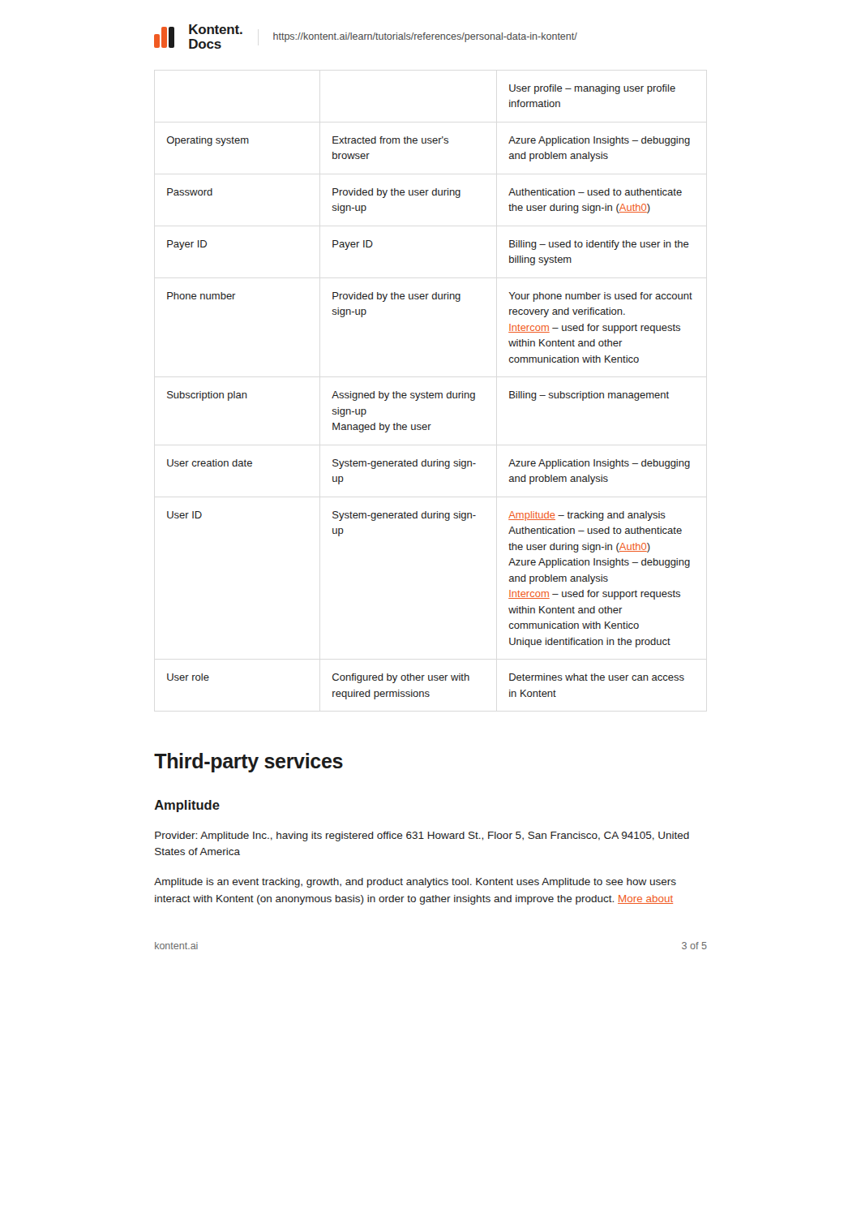Kontent. Docs
https://kontent.ai/learn/tutorials/references/personal-data-in-kontent/
| | | User profile – managing user profile information |
| Operating system | Extracted from the user's browser | Azure Application Insights – debugging and problem analysis |
| Password | Provided by the user during sign-up | Authentication – used to authenticate the user during sign-in ( Auth0 ) |
| Payer ID | Payer ID | Billing – used to identify the user in the billing system |
| Phone number | Provided by the user during sign-up | Your phone number is used for account recovery and verification. Intercom – used for support requests within Kontent and other communication with Kentico |
| Subscription plan | Assigned by the system during sign-up Managed by the user | Billing – subscription management |
| User creation date | System-generated during sign-up | Azure Application Insights – debugging and problem analysis |
| User ID | System-generated during sign-up | Amplitude – tracking and analysis Authentication – used to authenticate the user during sign-in ( Auth0 ) Azure Application Insights – debugging and problem analysis Intercom – used for support requests within Kontent and other communication with Kentico Unique identification in the product |
| User role | Configured by other user with required permissions | Determines what the user can access in Kontent |
Third-party services
Amplitude
Provider: Amplitude Inc., having its registered office 631 Howard St., Floor 5, San Francisco, CA 94105, United States of America
Amplitude is an event tracking, growth, and product analytics tool. Kontent uses Amplitude to see how users interact with Kontent (on anonymous basis) in order to gather insights and improve the product. More about
kontent.ai 3 of 5